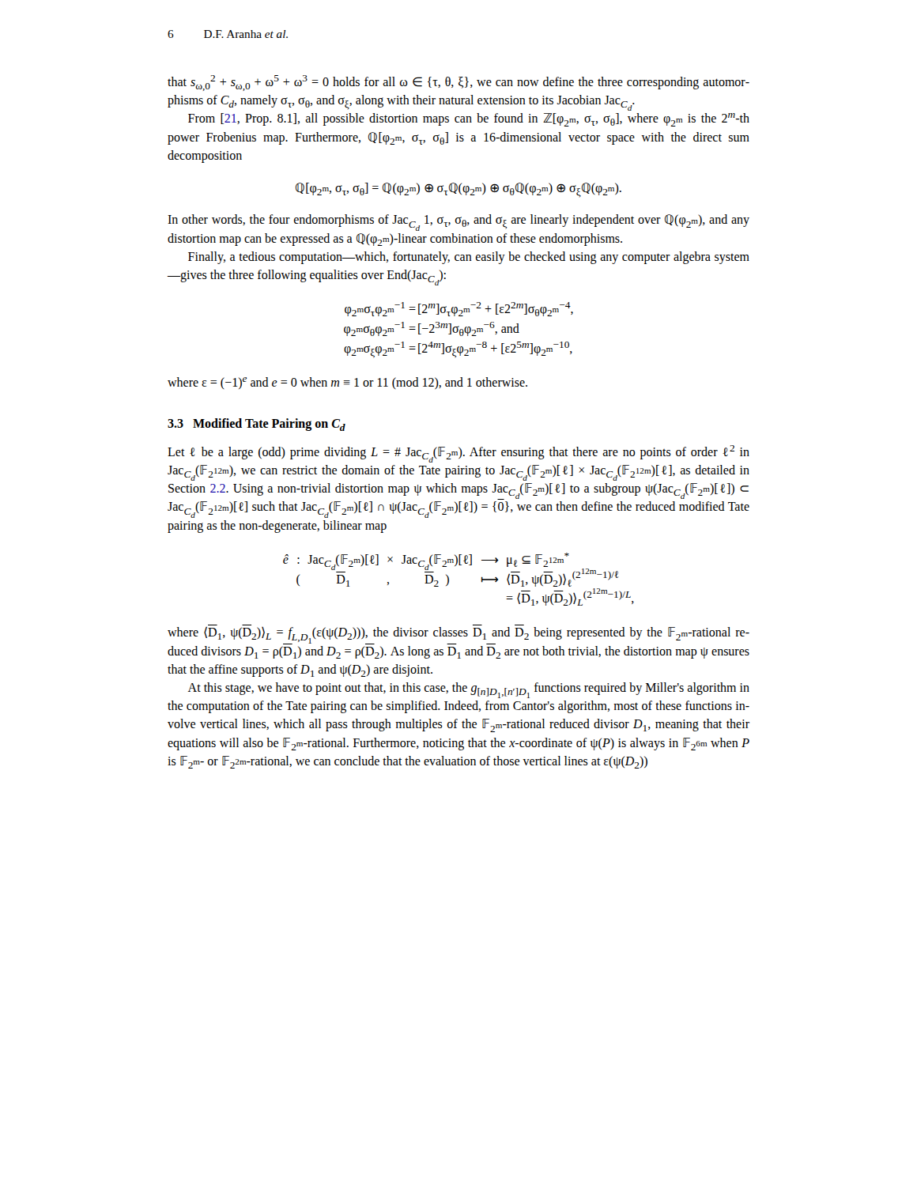6 D.F. Aranha et al.
that sω,02 + sω,0 + ω5 + ω3 = 0 holds for all ω ∈ {τ, θ, ξ}, we can now define the three corresponding automorphisms of Cd, namely στ, σθ, and σξ, along with their natural extension to its Jacobian JacCd.
From [21, Prop. 8.1], all possible distortion maps can be found in ℤ[φ2m, στ, σθ], where φ2m is the 2m-th power Frobenius map. Furthermore, ℚ[φ2m, στ, σθ] is a 16-dimensional vector space with the direct sum decomposition
ℚ[φ2m, στ, σθ] = ℚ(φ2m) ⊕ στℚ(φ2m) ⊕ σθℚ(φ2m) ⊕ σξℚ(φ2m).
In other words, the four endomorphisms of JacCd 1, στ, σθ, and σξ are linearly independent over ℚ(φ2m), and any distortion map can be expressed as a ℚ(φ2m)-linear combination of these endomorphisms.
Finally, a tedious computation—which, fortunately, can easily be checked using any computer algebra system—gives the three following equalities over End(JacCd):
φ2mστφ2m−1 =
[2m]στφ2m−2 + [ε22m]σθφ2m−4,
φ2mσθφ2m−1 =
[−23m]σθφ2m−6, and
φ2mσξφ2m−1 =
[24m]σξφ2m−8 + [ε25m]φ2m−10,
where ε = (−1)e and e = 0 when m ≡ 1 or 11 (mod 12), and 1 otherwise.
3.3 Modified Tate Pairing on Cd
Let ℓ be a large (odd) prime dividing L = # JacCd(𝔽2m). After ensuring that there are no points of order ℓ2 in JacCd(𝔽212m), we can restrict the domain of the Tate pairing to JacCd(𝔽2m)[ℓ] × JacCd(𝔽212m)[ℓ], as detailed in Section 2.2. Using a non-trivial distortion map ψ which maps JacCd(𝔽2m)[ℓ] to a subgroup ψ(JacCd(𝔽2m)[ℓ]) ⊂ JacCd(𝔽212m)[ℓ] such that JacCd(𝔽2m)[ℓ] ∩ ψ(JacCd(𝔽2m)[ℓ]) = {0}, we can then define the reduced modified Tate pairing as the non-degenerate, bilinear map
| ê | : | Jac C d (𝔽 2 m )[ℓ] | × | Jac C d (𝔽 2 m )[ℓ] | ⟶ | μ ℓ ⊆ 𝔽 2 12m * |
| | ( | D 1 | , | D 2 ) | ⟼ | ⟨ D 1 , ψ( D 2 )⟩ ℓ (2 12m −1)/ℓ |
| | = ⟨ D 1 , ψ( D 2 )⟩ L (2 12m −1)/ L , |
where ⟨D1, ψ(D2)⟩L = fL,D1(ε(ψ(D2))), the divisor classes D1 and D2 being represented by the 𝔽2m-rational reduced divisors D1 = ρ(D1) and D2 = ρ(D2). As long as D1 and D2 are not both trivial, the distortion map ψ ensures that the affine supports of D1 and ψ(D2) are disjoint.
At this stage, we have to point out that, in this case, the g[n]D1,[n′]D1 functions required by Miller's algorithm in the computation of the Tate pairing can be simplified. Indeed, from Cantor's algorithm, most of these functions involve vertical lines, which all pass through multiples of the 𝔽2m-rational reduced divisor D1, meaning that their equations will also be 𝔽2m-rational. Furthermore, noticing that the x-coordinate of ψ(P) is always in 𝔽26m when P is 𝔽2m- or 𝔽22m-rational, we can conclude that the evaluation of those vertical lines at ε(ψ(D2))